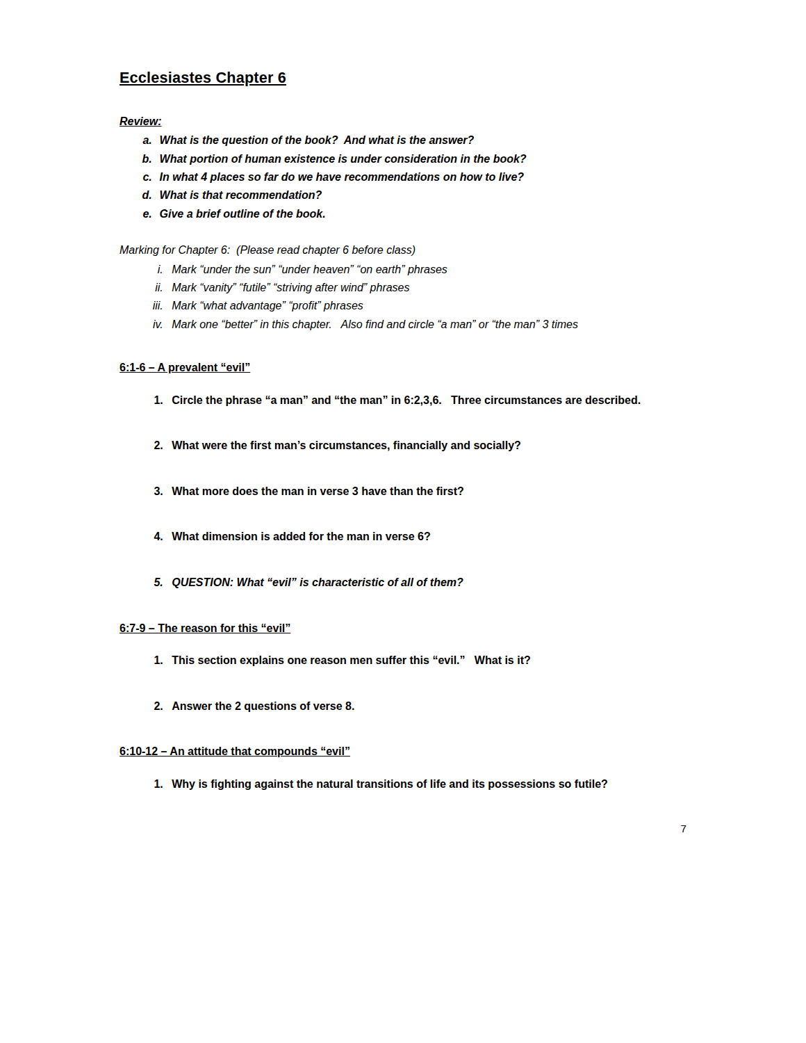Ecclesiastes Chapter 6
Review:
What is the question of the book? And what is the answer?
What portion of human existence is under consideration in the book?
In what 4 places so far do we have recommendations on how to live?
What is that recommendation?
Give a brief outline of the book.
Marking for Chapter 6: (Please read chapter 6 before class)
Mark “under the sun” “under heaven” “on earth” phrases
Mark “vanity” “futile” “striving after wind” phrases
Mark “what advantage” “profit” phrases
Mark one “better” in this chapter. Also find and circle “a man” or “the man” 3 times
6:1-6 – A prevalent “evil”
Circle the phrase “a man” and “the man” in 6:2,3,6. Three circumstances are described.
What were the first man’s circumstances, financially and socially?
What more does the man in verse 3 have than the first?
What dimension is added for the man in verse 6?
QUESTION: What “evil” is characteristic of all of them?
6:7-9 – The reason for this “evil”
This section explains one reason men suffer this “evil.” What is it?
Answer the 2 questions of verse 8.
6:10-12 – An attitude that compounds “evil”
Why is fighting against the natural transitions of life and its possessions so futile?
7